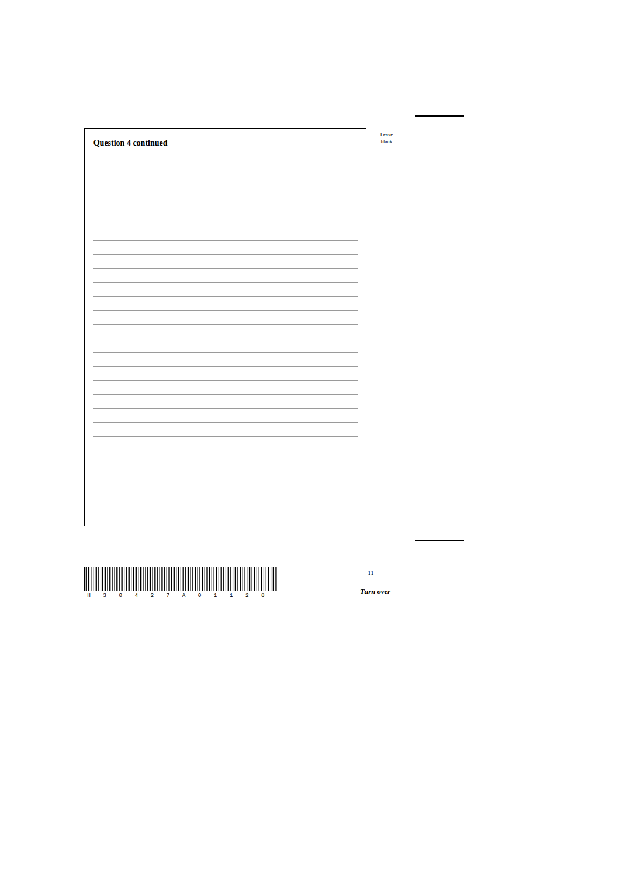Leave
blank
Question 4 continued
H 3 0 4 2 7 A 0 1 1 2 8
11
Turn over